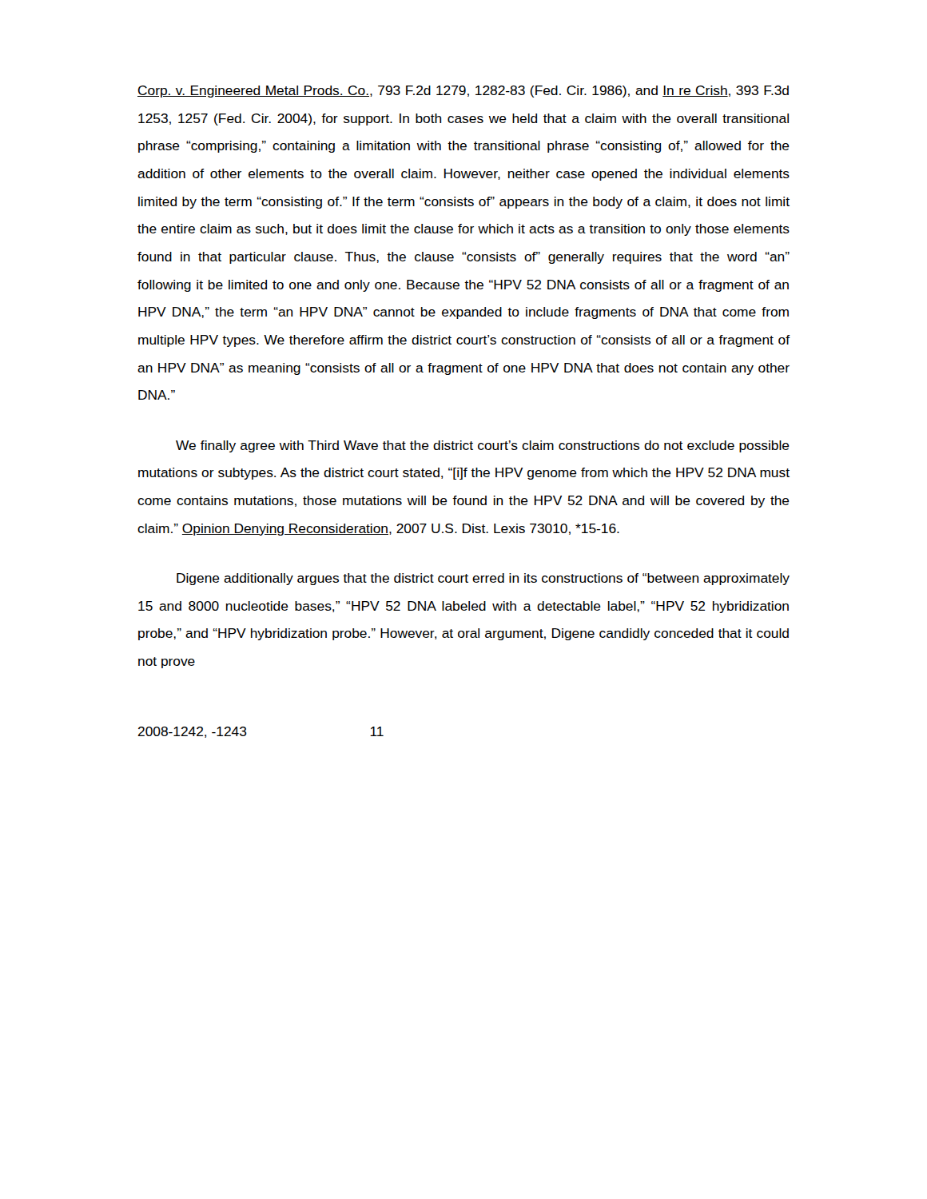Corp. v. Engineered Metal Prods. Co., 793 F.2d 1279, 1282-83 (Fed. Cir. 1986), and In re Crish, 393 F.3d 1253, 1257 (Fed. Cir. 2004), for support. In both cases we held that a claim with the overall transitional phrase “comprising,” containing a limitation with the transitional phrase “consisting of,” allowed for the addition of other elements to the overall claim. However, neither case opened the individual elements limited by the term “consisting of.” If the term “consists of” appears in the body of a claim, it does not limit the entire claim as such, but it does limit the clause for which it acts as a transition to only those elements found in that particular clause. Thus, the clause “consists of” generally requires that the word “an” following it be limited to one and only one. Because the “HPV 52 DNA consists of all or a fragment of an HPV DNA,” the term “an HPV DNA” cannot be expanded to include fragments of DNA that come from multiple HPV types. We therefore affirm the district court’s construction of “consists of all or a fragment of an HPV DNA” as meaning “consists of all or a fragment of one HPV DNA that does not contain any other DNA.”
We finally agree with Third Wave that the district court’s claim constructions do not exclude possible mutations or subtypes. As the district court stated, “[i]f the HPV genome from which the HPV 52 DNA must come contains mutations, those mutations will be found in the HPV 52 DNA and will be covered by the claim.” Opinion Denying Reconsideration, 2007 U.S. Dist. Lexis 73010, *15-16.
Digene additionally argues that the district court erred in its constructions of “between approximately 15 and 8000 nucleotide bases,” “HPV 52 DNA labeled with a detectable label,” “HPV 52 hybridization probe,” and “HPV hybridization probe.” However, at oral argument, Digene candidly conceded that it could not prove
2008-1242, -1243 11